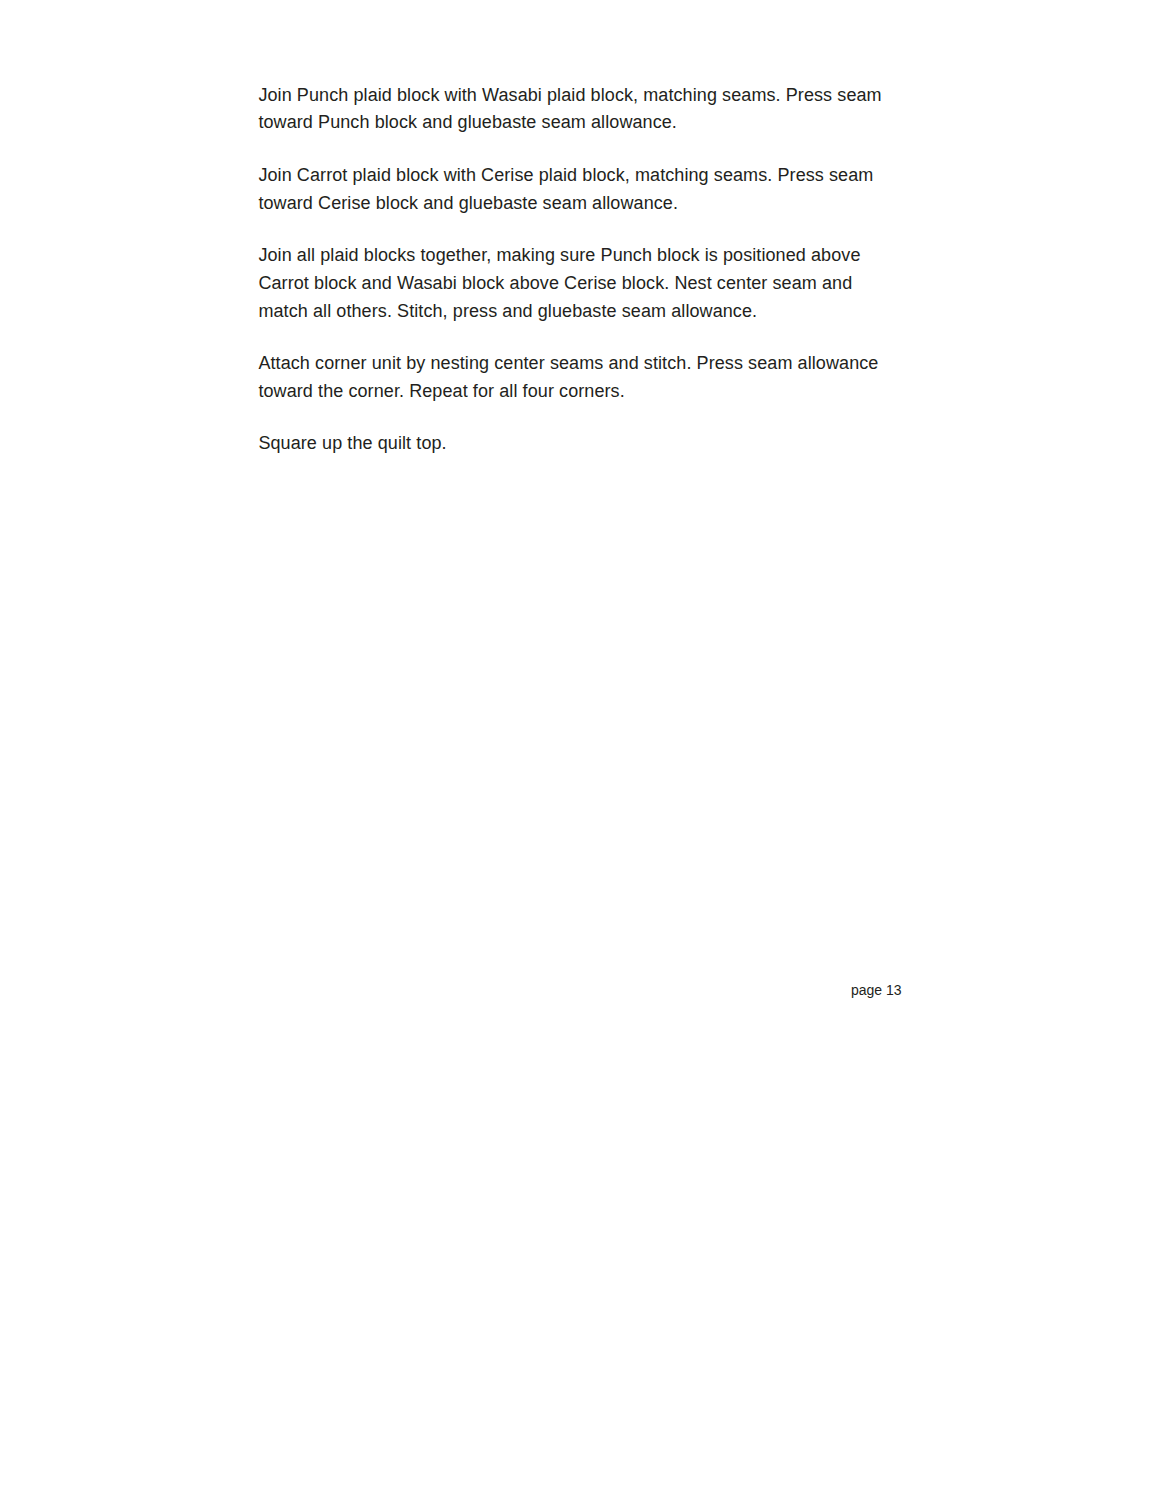Join Punch plaid block with Wasabi plaid block, matching seams. Press seam toward Punch block and gluebaste seam allowance.
Join Carrot plaid block with Cerise plaid block, matching seams. Press seam toward Cerise block and gluebaste seam allowance.
Join all plaid blocks together, making sure Punch block is positioned above Carrot block and Wasabi block above Cerise block. Nest center seam and match all others. Stitch, press and gluebaste seam allowance.
Attach corner unit by nesting center seams and stitch. Press seam allowance toward the corner. Repeat for all four corners.
Square up the quilt top.
page 13